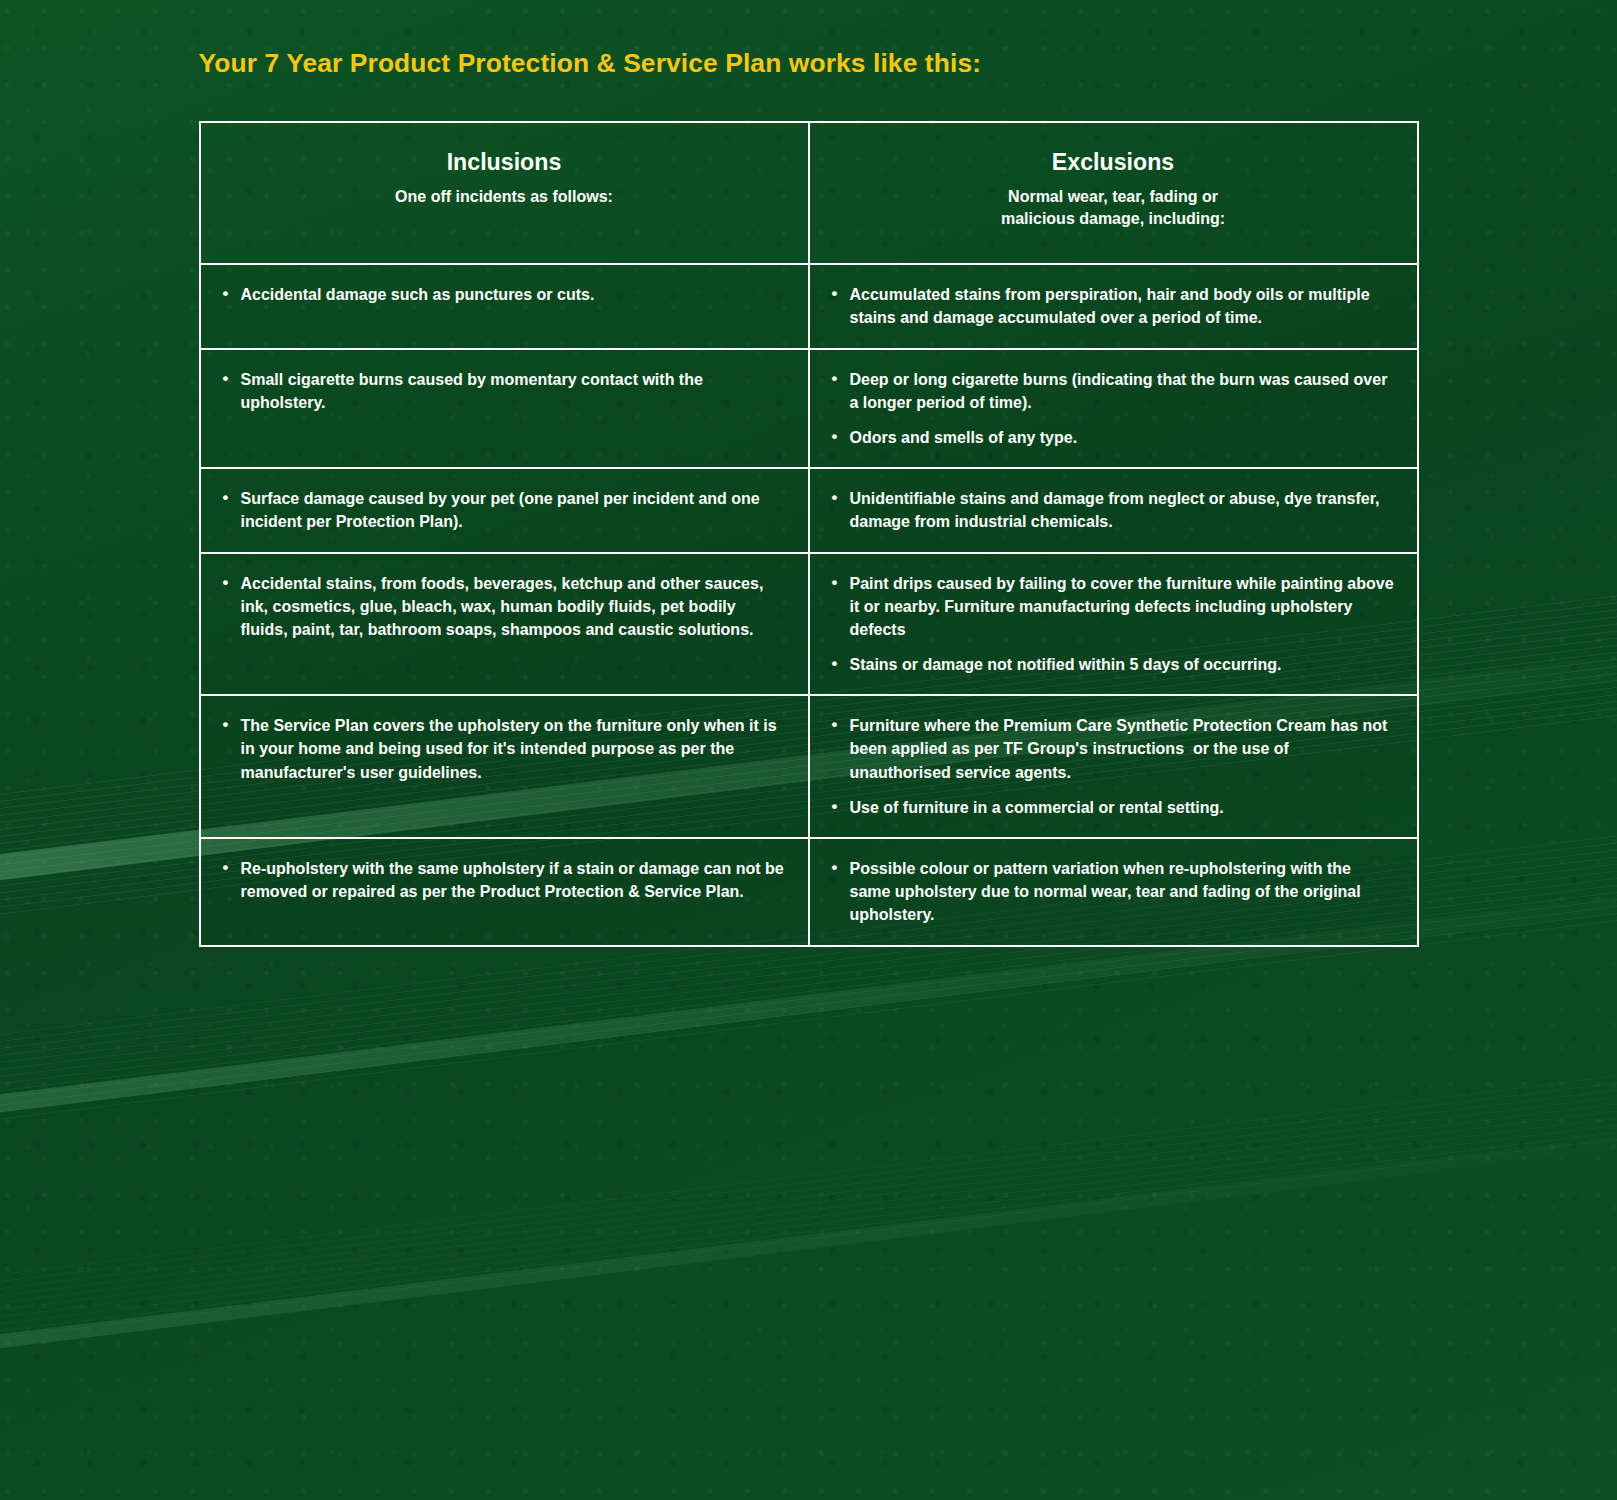Your 7 Year Product Protection & Service Plan works like this:
| Inclusions One off incidents as follows: | Exclusions Normal wear, tear, fading or malicious damage, including: |
| --- | --- |
| Accidental damage such as punctures or cuts. | Accumulated stains from perspiration, hair and body oils or multiple stains and damage accumulated over a period of time. |
| Small cigarette burns caused by momentary contact with the upholstery. | Deep or long cigarette burns (indicating that the burn was caused over a longer period of time). Odors and smells of any type. |
| Surface damage caused by your pet (one panel per incident and one incident per Protection Plan). | Unidentifiable stains and damage from neglect or abuse, dye transfer, damage from industrial chemicals. |
| Accidental stains, from foods, beverages, ketchup and other sauces, ink, cosmetics, glue, bleach, wax, human bodily fluids, pet bodily fluids, paint, tar, bathroom soaps, shampoos and caustic solutions. | Paint drips caused by failing to cover the furniture while painting above it or nearby. Furniture manufacturing defects including upholstery defects Stains or damage not notified within 5 days of occurring. |
| The Service Plan covers the upholstery on the furniture only when it is in your home and being used for it's intended purpose as per the manufacturer's user guidelines. | Furniture where the Premium Care Synthetic Protection Cream has not been applied as per TF Group's instructions or the use of unauthorised service agents. Use of furniture in a commercial or rental setting. |
| Re-upholstery with the same upholstery if a stain or damage can not be removed or repaired as per the Product Protection & Service Plan. | Possible colour or pattern variation when re-upholstering with the same upholstery due to normal wear, tear and fading of the original upholstery. |